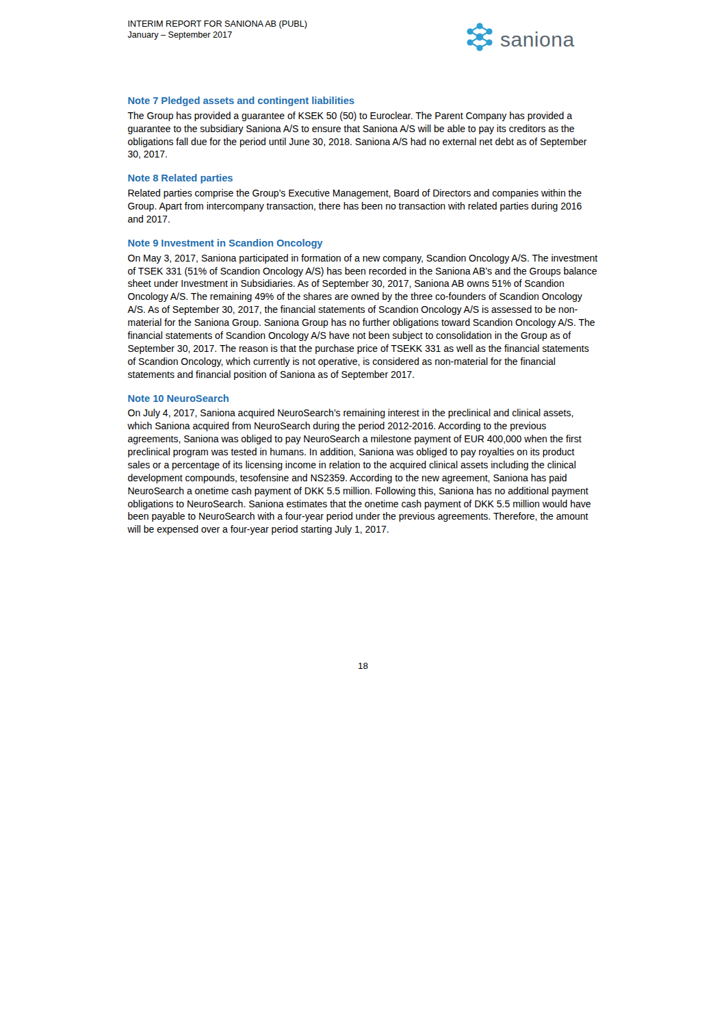INTERIM REPORT FOR SANIONA AB (PUBL)
January – September 2017
saniona
Note 7 Pledged assets and contingent liabilities
The Group has provided a guarantee of KSEK 50 (50) to Euroclear. The Parent Company has provided a guarantee to the subsidiary Saniona A/S to ensure that Saniona A/S will be able to pay its creditors as the obligations fall due for the period until June 30, 2018. Saniona A/S had no external net debt as of September 30, 2017.
Note 8 Related parties
Related parties comprise the Group’s Executive Management, Board of Directors and companies within the Group. Apart from intercompany transaction, there has been no transaction with related parties during 2016 and 2017.
Note 9 Investment in Scandion Oncology
On May 3, 2017, Saniona participated in formation of a new company, Scandion Oncology A/S. The investment of TSEK 331 (51% of Scandion Oncology A/S) has been recorded in the Saniona AB’s and the Groups balance sheet under Investment in Subsidiaries. As of September 30, 2017, Saniona AB owns 51% of Scandion Oncology A/S. The remaining 49% of the shares are owned by the three co-founders of Scandion Oncology A/S. As of September 30, 2017, the financial statements of Scandion Oncology A/S is assessed to be non-material for the Saniona Group. Saniona Group has no further obligations toward Scandion Oncology A/S. The financial statements of Scandion Oncology A/S have not been subject to consolidation in the Group as of September 30, 2017. The reason is that the purchase price of TSEKK 331 as well as the financial statements of Scandion Oncology, which currently is not operative, is considered as non-material for the financial statements and financial position of Saniona as of September 2017.
Note 10 NeuroSearch
On July 4, 2017, Saniona acquired NeuroSearch’s remaining interest in the preclinical and clinical assets, which Saniona acquired from NeuroSearch during the period 2012-2016. According to the previous agreements, Saniona was obliged to pay NeuroSearch a milestone payment of EUR 400,000 when the first preclinical program was tested in humans. In addition, Saniona was obliged to pay royalties on its product sales or a percentage of its licensing income in relation to the acquired clinical assets including the clinical development compounds, tesofensine and NS2359. According to the new agreement, Saniona has paid NeuroSearch a onetime cash payment of DKK 5.5 million. Following this, Saniona has no additional payment obligations to NeuroSearch. Saniona estimates that the onetime cash payment of DKK 5.5 million would have been payable to NeuroSearch with a four-year period under the previous agreements. Therefore, the amount will be expensed over a four-year period starting July 1, 2017.
18